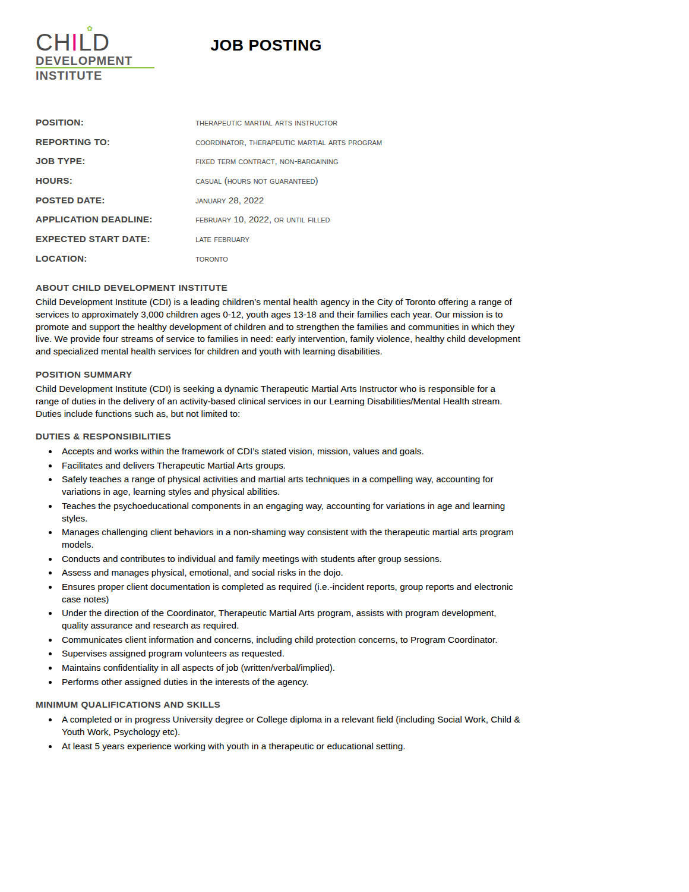✿ CHILD DEVELOPMENT INSTITUTE
JOB POSTING
| POSITION: | Therapeutic Martial Arts Instructor |
| REPORTING TO: | Coordinator, Therapeutic Martial Arts Program |
| JOB TYPE: | Fixed Term Contract, Non-Bargaining |
| HOURS: | Casual (Hours not Guaranteed) |
| POSTED DATE: | January 28, 2022 |
| APPLICATION DEADLINE: | February 10, 2022, or Until Filled |
| EXPECTED START DATE: | Late February |
| LOCATION: | Toronto |
ABOUT CHILD DEVELOPMENT INSTITUTE
Child Development Institute (CDI) is a leading children’s mental health agency in the City of Toronto offering a range of services to approximately 3,000 children ages 0-12, youth ages 13-18 and their families each year. Our mission is to promote and support the healthy development of children and to strengthen the families and communities in which they live. We provide four streams of service to families in need: early intervention, family violence, healthy child development and specialized mental health services for children and youth with learning disabilities.
POSITION SUMMARY
Child Development Institute (CDI) is seeking a dynamic Therapeutic Martial Arts Instructor who is responsible for a range of duties in the delivery of an activity-based clinical services in our Learning Disabilities/Mental Health stream. Duties include functions such as, but not limited to:
DUTIES & RESPONSIBILITIES
Accepts and works within the framework of CDI’s stated vision, mission, values and goals.
Facilitates and delivers Therapeutic Martial Arts groups.
Safely teaches a range of physical activities and martial arts techniques in a compelling way, accounting for variations in age, learning styles and physical abilities.
Teaches the psychoeducational components in an engaging way, accounting for variations in age and learning styles.
Manages challenging client behaviors in a non-shaming way consistent with the therapeutic martial arts program models.
Conducts and contributes to individual and family meetings with students after group sessions.
Assess and manages physical, emotional, and social risks in the dojo.
Ensures proper client documentation is completed as required (i.e.-incident reports, group reports and electronic case notes)
Under the direction of the Coordinator, Therapeutic Martial Arts program, assists with program development, quality assurance and research as required.
Communicates client information and concerns, including child protection concerns, to Program Coordinator.
Supervises assigned program volunteers as requested.
Maintains confidentiality in all aspects of job (written/verbal/implied).
Performs other assigned duties in the interests of the agency.
MINIMUM QUALIFICATIONS AND SKILLS
A completed or in progress University degree or College diploma in a relevant field (including Social Work, Child & Youth Work, Psychology etc).
At least 5 years experience working with youth in a therapeutic or educational setting.